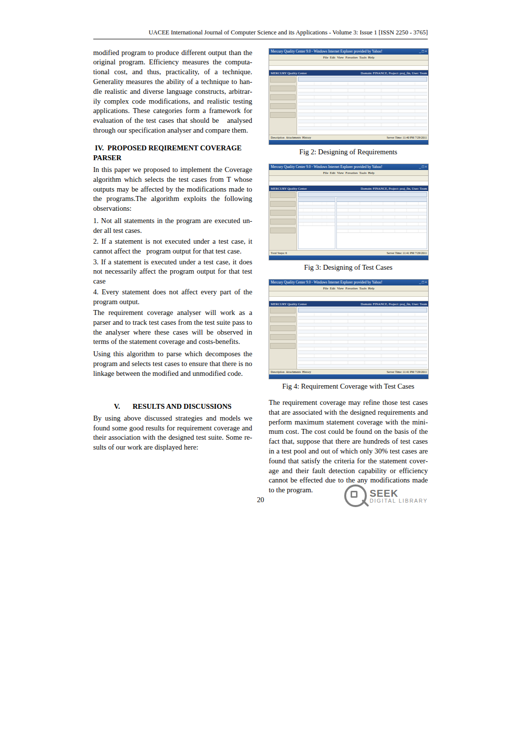UACEE International Journal of Computer Science and its Applications - Volume 3: Issue 1 [ISSN 2250 - 3765]
modified program to produce different output than the original program. Efficiency measures the computational cost, and thus, practicality, of a technique. Generality measures the ability of a technique to handle realistic and diverse language constructs, arbitrarily complex code modifications, and realistic testing applications. These categories form a framework for evaluation of the test cases that should be analysed through our specification analyser and compare them.
IV. PROPOSED REQIREMENT COVERAGE PARSER
In this paper we proposed to implement the Coverage algorithm which selects the test cases from T whose outputs may be affected by the modifications made to the programs.The algorithm exploits the following observations:
1. Not all statements in the program are executed under all test cases.
2. If a statement is not executed under a test case, it cannot affect the program output for that test case.
3. If a statement is executed under a test case, it does not necessarily affect the program output for that test case
4. Every statement does not affect every part of the program output.
The requirement coverage analyser will work as a parser and to track test cases from the test suite pass to the analyser where these cases will be observed in terms of the statement coverage and costs-benefits.
Using this algorithm to parse which decomposes the program and selects test cases to ensure that there is no linkage between the modified and unmodified code.
V. RESULTS AND DISCUSSIONS
By using above discussed strategies and models we found some good results for requirement coverage and their association with the designed test suite. Some results of our work are displayed here:
Mercury Quality Center 9.0 - Windows Internet Explorer provided by Yahoo!_ □ ×
File Edit View Favorites Tools Help
MERCURY Quality Center Domain: FINANCE, Project: proj_fin, User: Team
Description Attachments History Server Time: 11:40 PM 7/29/2011
Fig 2: Designing of Requirements
Mercury Quality Center 9.0 - Windows Internet Explorer provided by Yahoo!_ □ ×
File Edit View Favorites Tools Help
MERCURY Quality Center Domain: FINANCE, Project: proj_fin, User: Team
Total Steps: 6 Server Time: 11:41 PM 7/29/2011
Fig 3: Designing of Test Cases
Mercury Quality Center 9.0 - Windows Internet Explorer provided by Yahoo!_ □ ×
File Edit View Favorites Tools Help
MERCURY Quality Center Domain: FINANCE, Project: proj_fin, User: Team
Description Attachments History Server Time: 11:41 PM 7/29/2011
Fig 4: Requirement Coverage with Test Cases
The requirement coverage may refine those test cases that are associated with the designed requirements and perform maximum statement coverage with the minimum cost. The cost could be found on the basis of the fact that, suppose that there are hundreds of test cases in a test pool and out of which only 30% test cases are found that satisfy the criteria for the statement coverage and their fault detection capability or efficiency cannot be effected due to the any modifications made to the program.
20
SEEK
DIGITAL LIBRARY